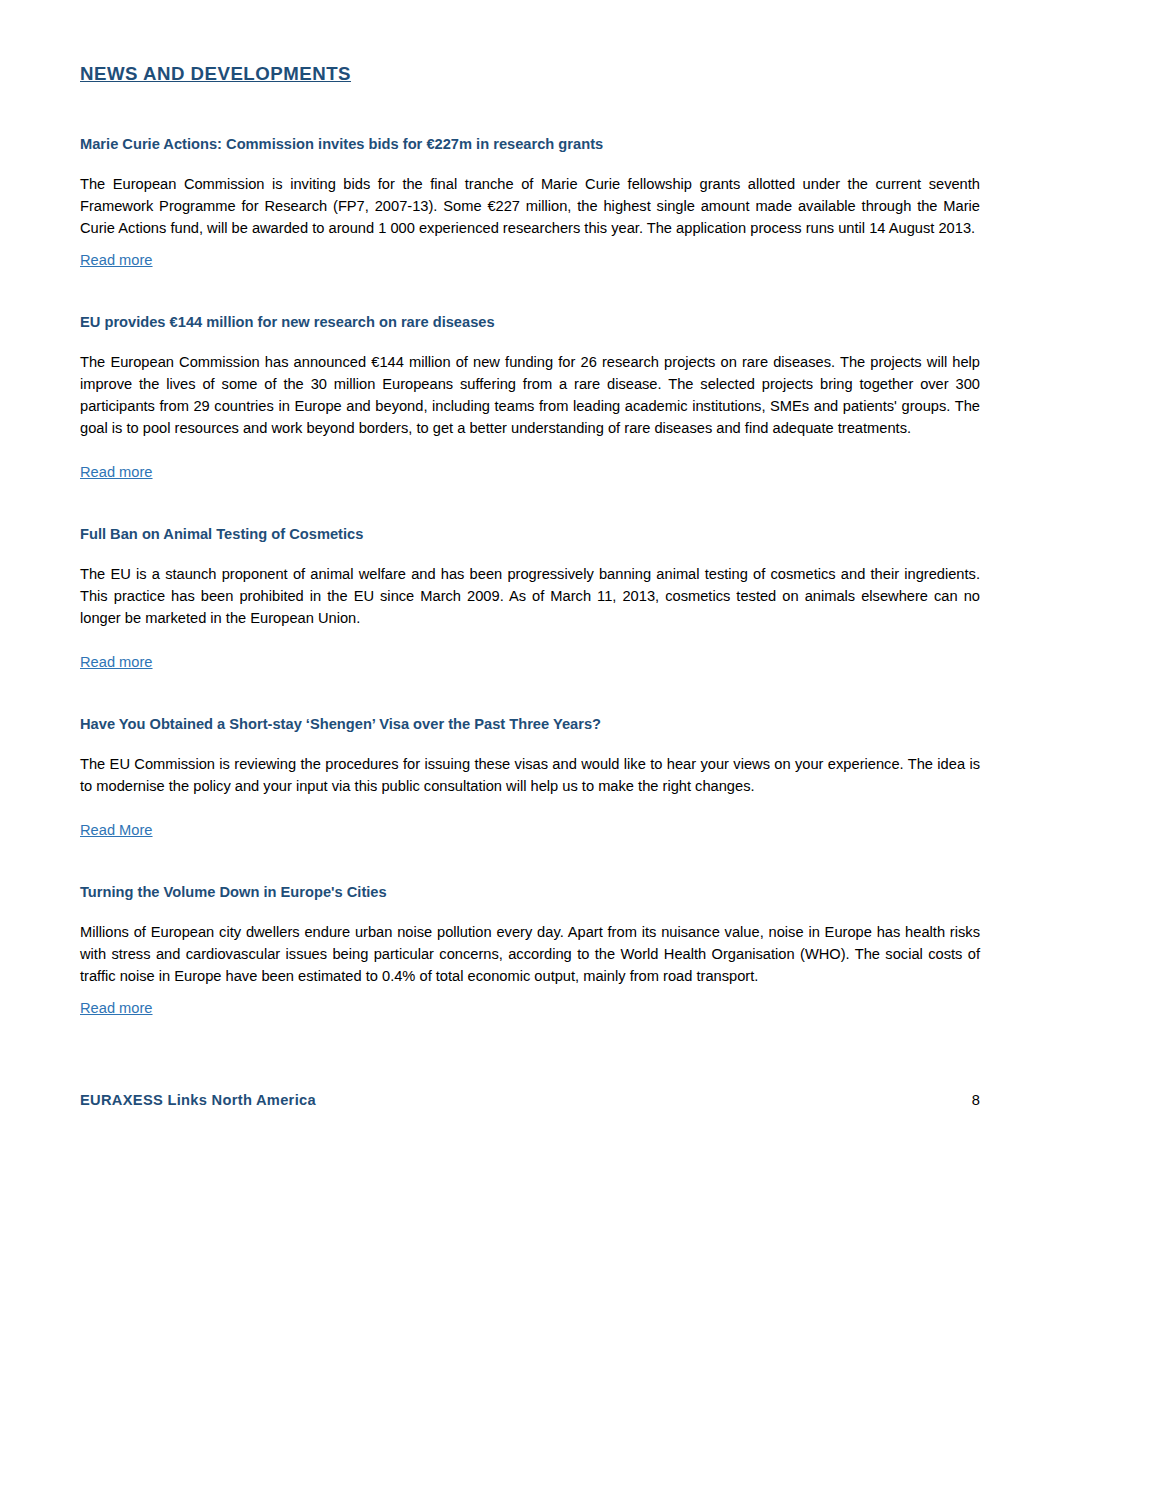NEWS AND DEVELOPMENTS
Marie Curie Actions: Commission invites bids for €227m in research grants
The European Commission is inviting bids for the final tranche of Marie Curie fellowship grants allotted under the current seventh Framework Programme for Research (FP7, 2007-13). Some €227 million, the highest single amount made available through the Marie Curie Actions fund, will be awarded to around 1 000 experienced researchers this year. The application process runs until 14 August 2013.
Read more
EU provides €144 million for new research on rare diseases
The European Commission has announced €144 million of new funding for 26 research projects on rare diseases. The projects will help improve the lives of some of the 30 million Europeans suffering from a rare disease. The selected projects bring together over 300 participants from 29 countries in Europe and beyond, including teams from leading academic institutions, SMEs and patients' groups. The goal is to pool resources and work beyond borders, to get a better understanding of rare diseases and find adequate treatments.
Read more
Full Ban on Animal Testing of Cosmetics
The EU is a staunch proponent of animal welfare and has been progressively banning animal testing of cosmetics and their ingredients. This practice has been prohibited in the EU since March 2009. As of March 11, 2013, cosmetics tested on animals elsewhere can no longer be marketed in the European Union.
Read more
Have You Obtained a Short-stay ‘Shengen’ Visa over the Past Three Years?
The EU Commission is reviewing the procedures for issuing these visas and would like to hear your views on your experience. The idea is to modernise the policy and your input via this public consultation will help us to make the right changes.
Read More
Turning the Volume Down in Europe's Cities
Millions of European city dwellers endure urban noise pollution every day. Apart from its nuisance value, noise in Europe has health risks with stress and cardiovascular issues being particular concerns, according to the World Health Organisation (WHO). The social costs of traffic noise in Europe have been estimated to 0.4% of total economic output, mainly from road transport.
Read more
EURAXESS Links North America 8